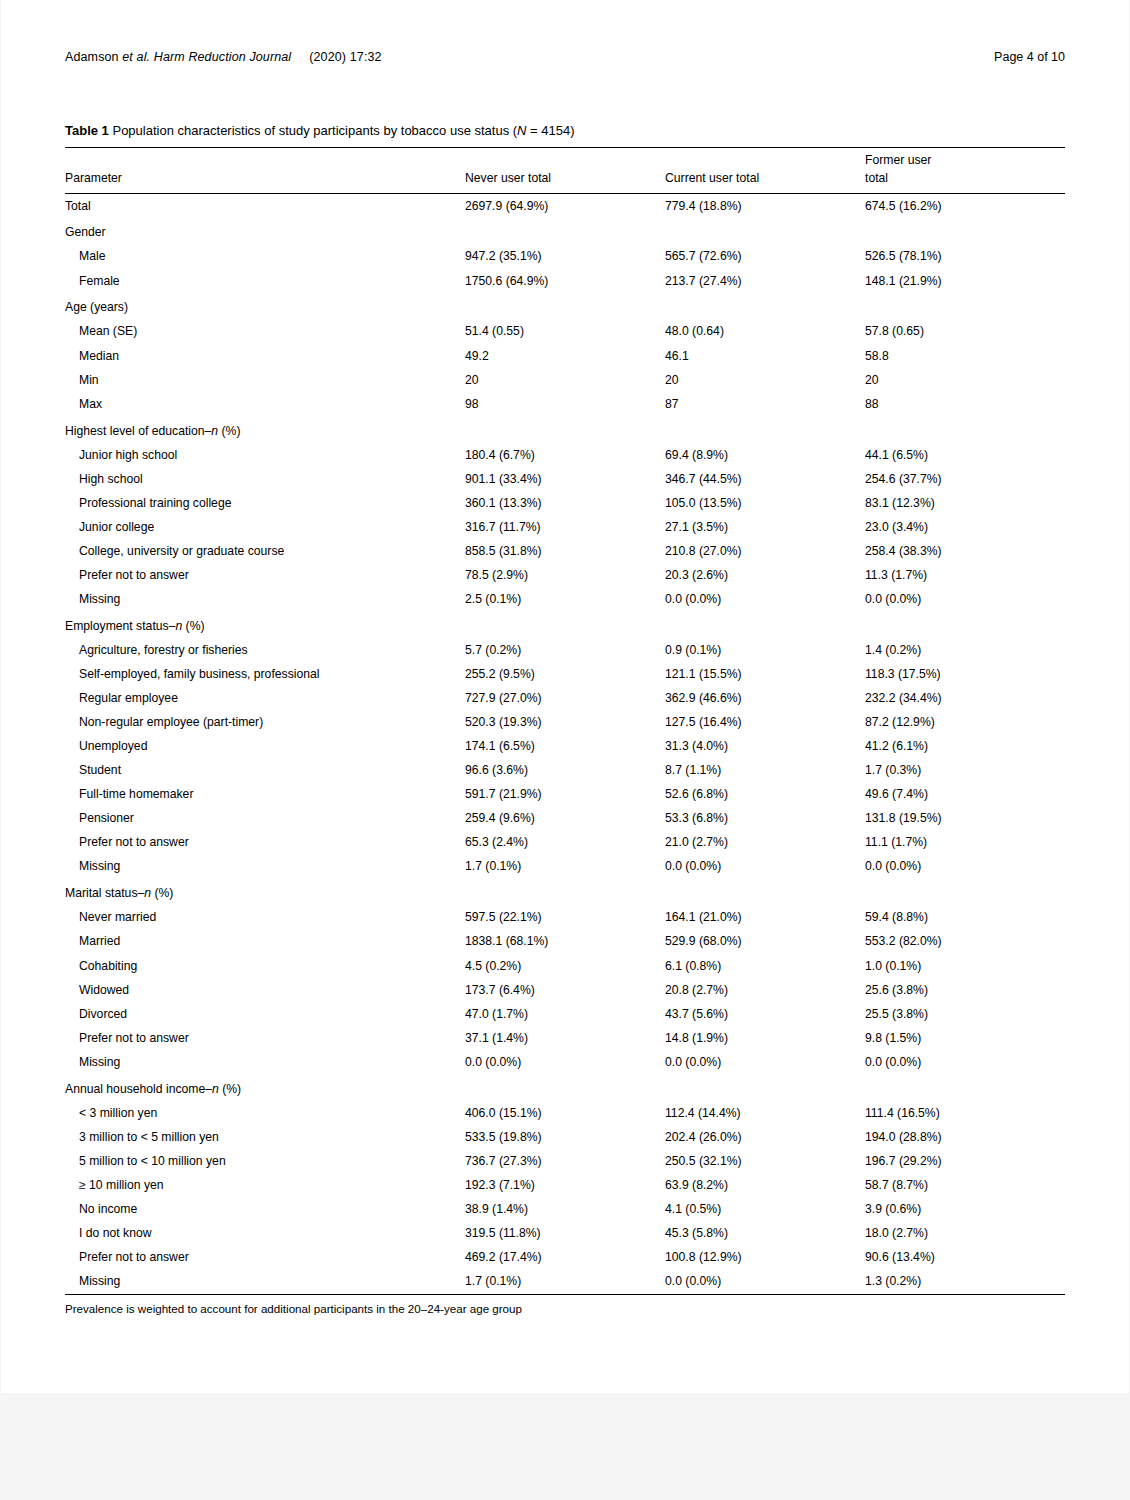Adamson et al. Harm Reduction Journal (2020) 17:32
Page 4 of 10
Table 1 Population characteristics of study participants by tobacco use status (N = 4154)
| Parameter | Never user total | Current user total | Former user total |
| --- | --- | --- | --- |
| Total | 2697.9 (64.9%) | 779.4 (18.8%) | 674.5 (16.2%) |
| Gender | | | |
| Male | 947.2 (35.1%) | 565.7 (72.6%) | 526.5 (78.1%) |
| Female | 1750.6 (64.9%) | 213.7 (27.4%) | 148.1 (21.9%) |
| Age (years) | | | |
| Mean (SE) | 51.4 (0.55) | 48.0 (0.64) | 57.8 (0.65) |
| Median | 49.2 | 46.1 | 58.8 |
| Min | 20 | 20 | 20 |
| Max | 98 | 87 | 88 |
| Highest level of education– n (%) | | | |
| Junior high school | 180.4 (6.7%) | 69.4 (8.9%) | 44.1 (6.5%) |
| High school | 901.1 (33.4%) | 346.7 (44.5%) | 254.6 (37.7%) |
| Professional training college | 360.1 (13.3%) | 105.0 (13.5%) | 83.1 (12.3%) |
| Junior college | 316.7 (11.7%) | 27.1 (3.5%) | 23.0 (3.4%) |
| College, university or graduate course | 858.5 (31.8%) | 210.8 (27.0%) | 258.4 (38.3%) |
| Prefer not to answer | 78.5 (2.9%) | 20.3 (2.6%) | 11.3 (1.7%) |
| Missing | 2.5 (0.1%) | 0.0 (0.0%) | 0.0 (0.0%) |
| Employment status– n (%) | | | |
| Agriculture, forestry or fisheries | 5.7 (0.2%) | 0.9 (0.1%) | 1.4 (0.2%) |
| Self-employed, family business, professional | 255.2 (9.5%) | 121.1 (15.5%) | 118.3 (17.5%) |
| Regular employee | 727.9 (27.0%) | 362.9 (46.6%) | 232.2 (34.4%) |
| Non-regular employee (part-timer) | 520.3 (19.3%) | 127.5 (16.4%) | 87.2 (12.9%) |
| Unemployed | 174.1 (6.5%) | 31.3 (4.0%) | 41.2 (6.1%) |
| Student | 96.6 (3.6%) | 8.7 (1.1%) | 1.7 (0.3%) |
| Full-time homemaker | 591.7 (21.9%) | 52.6 (6.8%) | 49.6 (7.4%) |
| Pensioner | 259.4 (9.6%) | 53.3 (6.8%) | 131.8 (19.5%) |
| Prefer not to answer | 65.3 (2.4%) | 21.0 (2.7%) | 11.1 (1.7%) |
| Missing | 1.7 (0.1%) | 0.0 (0.0%) | 0.0 (0.0%) |
| Marital status– n (%) | | | |
| Never married | 597.5 (22.1%) | 164.1 (21.0%) | 59.4 (8.8%) |
| Married | 1838.1 (68.1%) | 529.9 (68.0%) | 553.2 (82.0%) |
| Cohabiting | 4.5 (0.2%) | 6.1 (0.8%) | 1.0 (0.1%) |
| Widowed | 173.7 (6.4%) | 20.8 (2.7%) | 25.6 (3.8%) |
| Divorced | 47.0 (1.7%) | 43.7 (5.6%) | 25.5 (3.8%) |
| Prefer not to answer | 37.1 (1.4%) | 14.8 (1.9%) | 9.8 (1.5%) |
| Missing | 0.0 (0.0%) | 0.0 (0.0%) | 0.0 (0.0%) |
| Annual household income– n (%) | | | |
| < 3 million yen | 406.0 (15.1%) | 112.4 (14.4%) | 111.4 (16.5%) |
| 3 million to < 5 million yen | 533.5 (19.8%) | 202.4 (26.0%) | 194.0 (28.8%) |
| 5 million to < 10 million yen | 736.7 (27.3%) | 250.5 (32.1%) | 196.7 (29.2%) |
| ≥ 10 million yen | 192.3 (7.1%) | 63.9 (8.2%) | 58.7 (8.7%) |
| No income | 38.9 (1.4%) | 4.1 (0.5%) | 3.9 (0.6%) |
| I do not know | 319.5 (11.8%) | 45.3 (5.8%) | 18.0 (2.7%) |
| Prefer not to answer | 469.2 (17.4%) | 100.8 (12.9%) | 90.6 (13.4%) |
| Missing | 1.7 (0.1%) | 0.0 (0.0%) | 1.3 (0.2%) |
Prevalence is weighted to account for additional participants in the 20–24-year age group